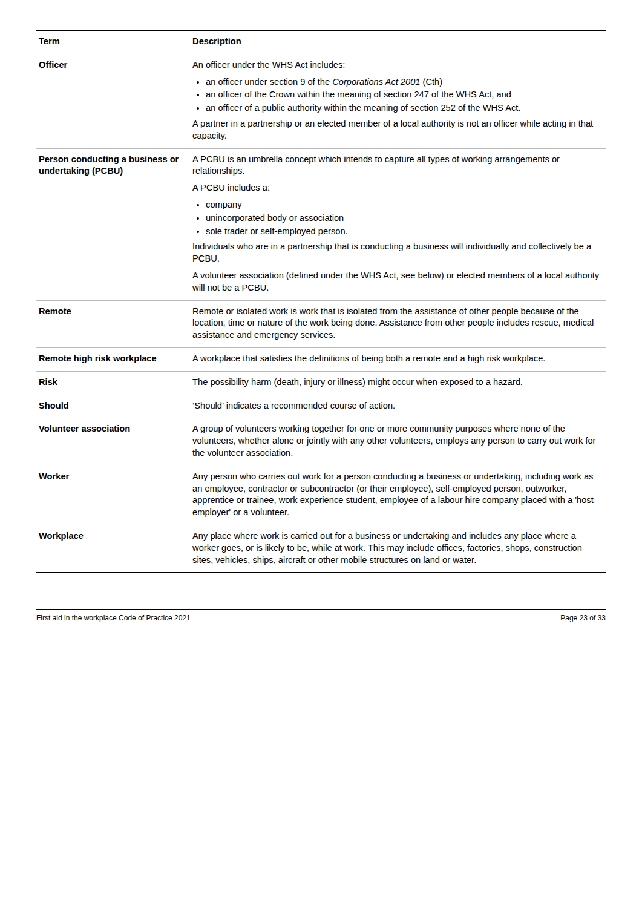| Term | Description |
| --- | --- |
| Officer | An officer under the WHS Act includes: an officer under section 9 of the Corporations Act 2001 (Cth) an officer of the Crown within the meaning of section 247 of the WHS Act, and an officer of a public authority within the meaning of section 252 of the WHS Act. A partner in a partnership or an elected member of a local authority is not an officer while acting in that capacity. |
| Person conducting a business or undertaking (PCBU) | A PCBU is an umbrella concept which intends to capture all types of working arrangements or relationships. A PCBU includes a: company unincorporated body or association sole trader or self-employed person. Individuals who are in a partnership that is conducting a business will individually and collectively be a PCBU. A volunteer association (defined under the WHS Act, see below) or elected members of a local authority will not be a PCBU. |
| Remote | Remote or isolated work is work that is isolated from the assistance of other people because of the location, time or nature of the work being done. Assistance from other people includes rescue, medical assistance and emergency services. |
| Remote high risk workplace | A workplace that satisfies the definitions of being both a remote and a high risk workplace. |
| Risk | The possibility harm (death, injury or illness) might occur when exposed to a hazard. |
| Should | ‘Should’ indicates a recommended course of action. |
| Volunteer association | A group of volunteers working together for one or more community purposes where none of the volunteers, whether alone or jointly with any other volunteers, employs any person to carry out work for the volunteer association. |
| Worker | Any person who carries out work for a person conducting a business or undertaking, including work as an employee, contractor or subcontractor (or their employee), self-employed person, outworker, apprentice or trainee, work experience student, employee of a labour hire company placed with a 'host employer' or a volunteer. |
| Workplace | Any place where work is carried out for a business or undertaking and includes any place where a worker goes, or is likely to be, while at work. This may include offices, factories, shops, construction sites, vehicles, ships, aircraft or other mobile structures on land or water. |
First aid in the workplace Code of Practice 2021 Page 23 of 33